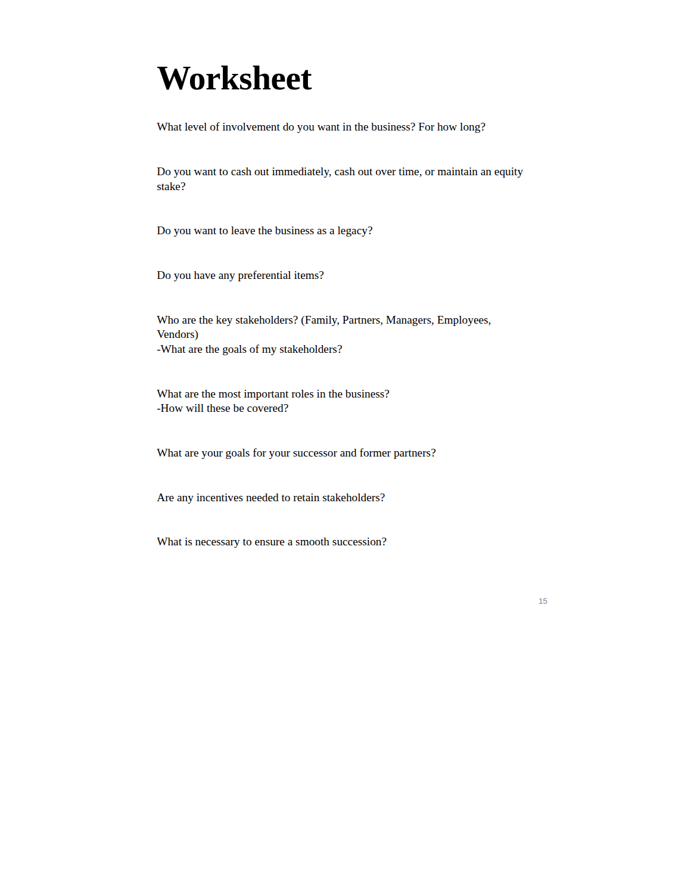Worksheet
What level of involvement do you want in the business? For how long?
Do you want to cash out immediately, cash out over time, or maintain an equity stake?
Do you want to leave the business as a legacy?
Do you have any preferential items?
Who are the key stakeholders? (Family, Partners, Managers, Employees, Vendors)-What are the goals of my stakeholders?
What are the most important roles in the business?-How will these be covered?
What are your goals for your successor and former partners?
Are any incentives needed to retain stakeholders?
What is necessary to ensure a smooth succession?
15